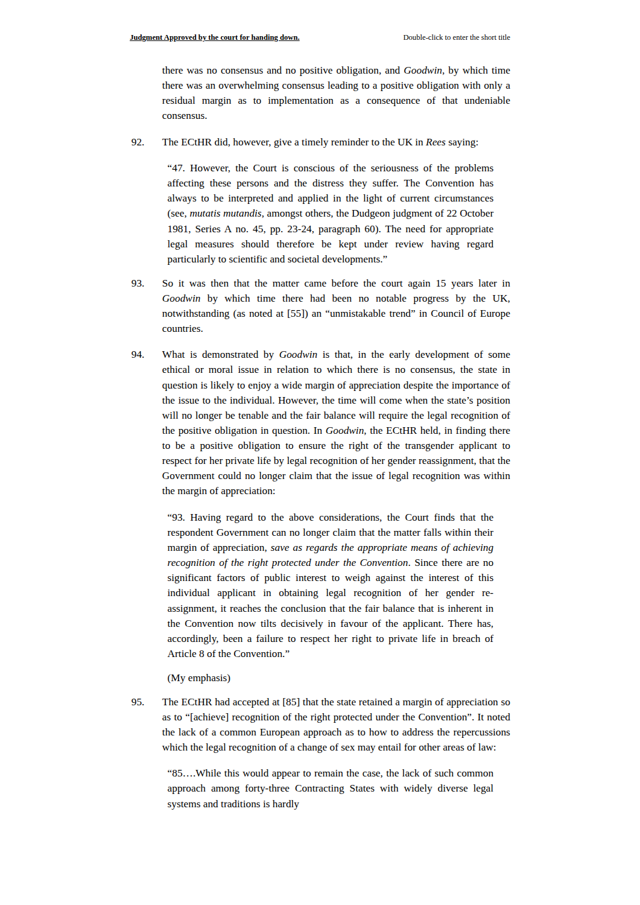Judgment Approved by the court for handing down. Double-click to enter the short title
there was no consensus and no positive obligation, and Goodwin, by which time there was an overwhelming consensus leading to a positive obligation with only a residual margin as to implementation as a consequence of that undeniable consensus.
92.
The ECtHR did, however, give a timely reminder to the UK in Rees saying:
“47. However, the Court is conscious of the seriousness of the problems affecting these persons and the distress they suffer. The Convention has always to be interpreted and applied in the light of current circumstances (see, mutatis mutandis, amongst others, the Dudgeon judgment of 22 October 1981, Series A no. 45, pp. 23-24, paragraph 60). The need for appropriate legal measures should therefore be kept under review having regard particularly to scientific and societal developments.”
93.
So it was then that the matter came before the court again 15 years later in Goodwin by which time there had been no notable progress by the UK, notwithstanding (as noted at [55]) an “unmistakable trend” in Council of Europe countries.
94.
What is demonstrated by Goodwin is that, in the early development of some ethical or moral issue in relation to which there is no consensus, the state in question is likely to enjoy a wide margin of appreciation despite the importance of the issue to the individual. However, the time will come when the state’s position will no longer be tenable and the fair balance will require the legal recognition of the positive obligation in question. In Goodwin, the ECtHR held, in finding there to be a positive obligation to ensure the right of the transgender applicant to respect for her private life by legal recognition of her gender reassignment, that the Government could no longer claim that the issue of legal recognition was within the margin of appreciation:
“93. Having regard to the above considerations, the Court finds that the respondent Government can no longer claim that the matter falls within their margin of appreciation, save as regards the appropriate means of achieving recognition of the right protected under the Convention. Since there are no significant factors of public interest to weigh against the interest of this individual applicant in obtaining legal recognition of her gender re-assignment, it reaches the conclusion that the fair balance that is inherent in the Convention now tilts decisively in favour of the applicant. There has, accordingly, been a failure to respect her right to private life in breach of Article 8 of the Convention.”
(My emphasis)
95.
The ECtHR had accepted at [85] that the state retained a margin of appreciation so as to “[achieve] recognition of the right protected under the Convention”. It noted the lack of a common European approach as to how to address the repercussions which the legal recognition of a change of sex may entail for other areas of law:
“85….While this would appear to remain the case, the lack of such common approach among forty-three Contracting States with widely diverse legal systems and traditions is hardly